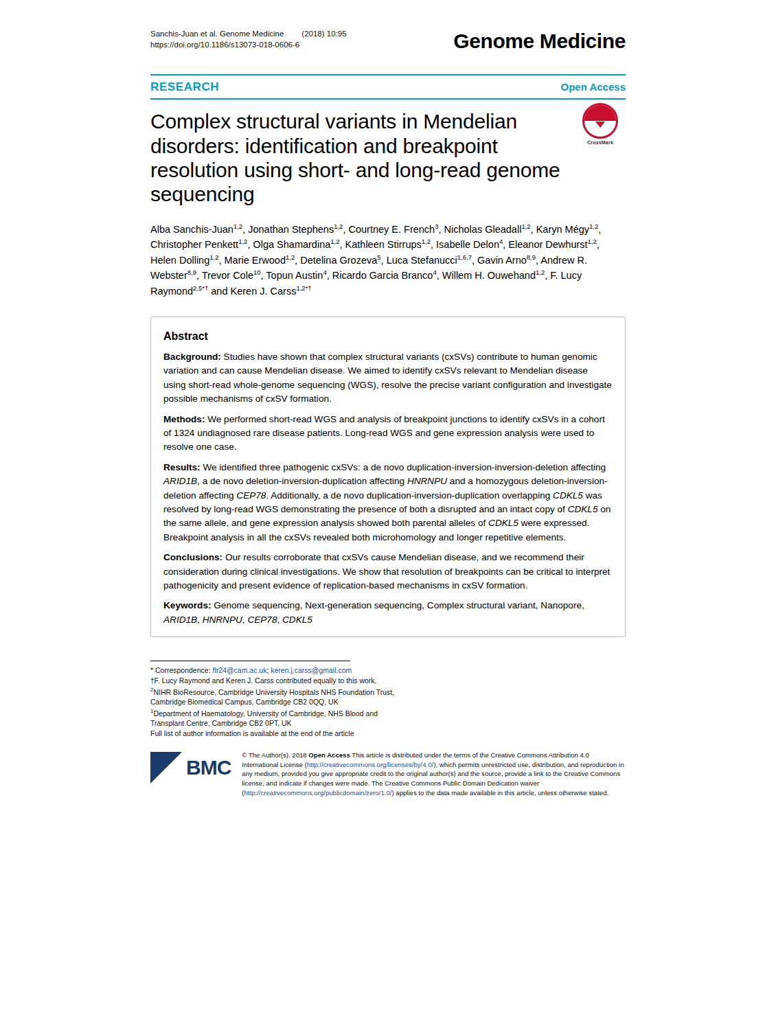Sanchis-Juan et al. Genome Medicine(2018) 10:95
https://doi.org/10.1186/s13073-018-0606-6
Genome Medicine
Research
Open Access
CrossMark
Complex structural variants in Mendelian disorders: identification and breakpoint resolution using short- and long-read genome sequencing
Alba Sanchis-Juan1,2, Jonathan Stephens1,2, Courtney E. French3, Nicholas Gleadall1,2, Karyn Mégy1,2, Christopher Penkett1,2, Olga Shamardina1,2, Kathleen Stirrups1,2, Isabelle Delon4, Eleanor Dewhurst1,2, Helen Dolling1,2, Marie Erwood1,2, Detelina Grozeva5, Luca Stefanucci1,6,7, Gavin Arno8,9, Andrew R. Webster8,9, Trevor Cole10, Topun Austin4, Ricardo Garcia Branco4, Willem H. Ouwehand1,2, F. Lucy Raymond2,5*† and Keren J. Carss1,2*†
Abstract
Background: Studies have shown that complex structural variants (cxSVs) contribute to human genomic variation and can cause Mendelian disease. We aimed to identify cxSVs relevant to Mendelian disease using short-read whole-genome sequencing (WGS), resolve the precise variant configuration and investigate possible mechanisms of cxSV formation.
Methods: We performed short-read WGS and analysis of breakpoint junctions to identify cxSVs in a cohort of 1324 undiagnosed rare disease patients. Long-read WGS and gene expression analysis were used to resolve one case.
Results: We identified three pathogenic cxSVs: a de novo duplication-inversion-inversion-deletion affecting ARID1B, a de novo deletion-inversion-duplication affecting HNRNPU and a homozygous deletion-inversion-deletion affecting CEP78. Additionally, a de novo duplication-inversion-duplication overlapping CDKL5 was resolved by long-read WGS demonstrating the presence of both a disrupted and an intact copy of CDKL5 on the same allele, and gene expression analysis showed both parental alleles of CDKL5 were expressed. Breakpoint analysis in all the cxSVs revealed both microhomology and longer repetitive elements.
Conclusions: Our results corroborate that cxSVs cause Mendelian disease, and we recommend their consideration during clinical investigations. We show that resolution of breakpoints can be critical to interpret pathogenicity and present evidence of replication-based mechanisms in cxSV formation.
Keywords: Genome sequencing, Next-generation sequencing, Complex structural variant, Nanopore, ARID1B, HNRNPU, CEP78, CDKL5
* Correspondence: flr24@cam.ac.uk; keren.j.carss@gmail.com
†F. Lucy Raymond and Keren J. Carss contributed equally to this work.
2NIHR BioResource, Cambridge University Hospitals NHS Foundation Trust,
Cambridge Biomedical Campus, Cambridge CB2 0QQ, UK
1Department of Haematology, University of Cambridge, NHS Blood and
Transplant Centre, Cambridge CB2 0PT, UK
Full list of author information is available at the end of the article
BMC
© The Author(s). 2018 Open Access This article is distributed under the terms of the Creative Commons Attribution 4.0 International License (http://creativecommons.org/licenses/by/4.0/), which permits unrestricted use, distribution, and reproduction in any medium, provided you give appropriate credit to the original author(s) and the source, provide a link to the Creative Commons license, and indicate if changes were made. The Creative Commons Public Domain Dedication waiver (http://creativecommons.org/publicdomain/zero/1.0/) applies to the data made available in this article, unless otherwise stated.